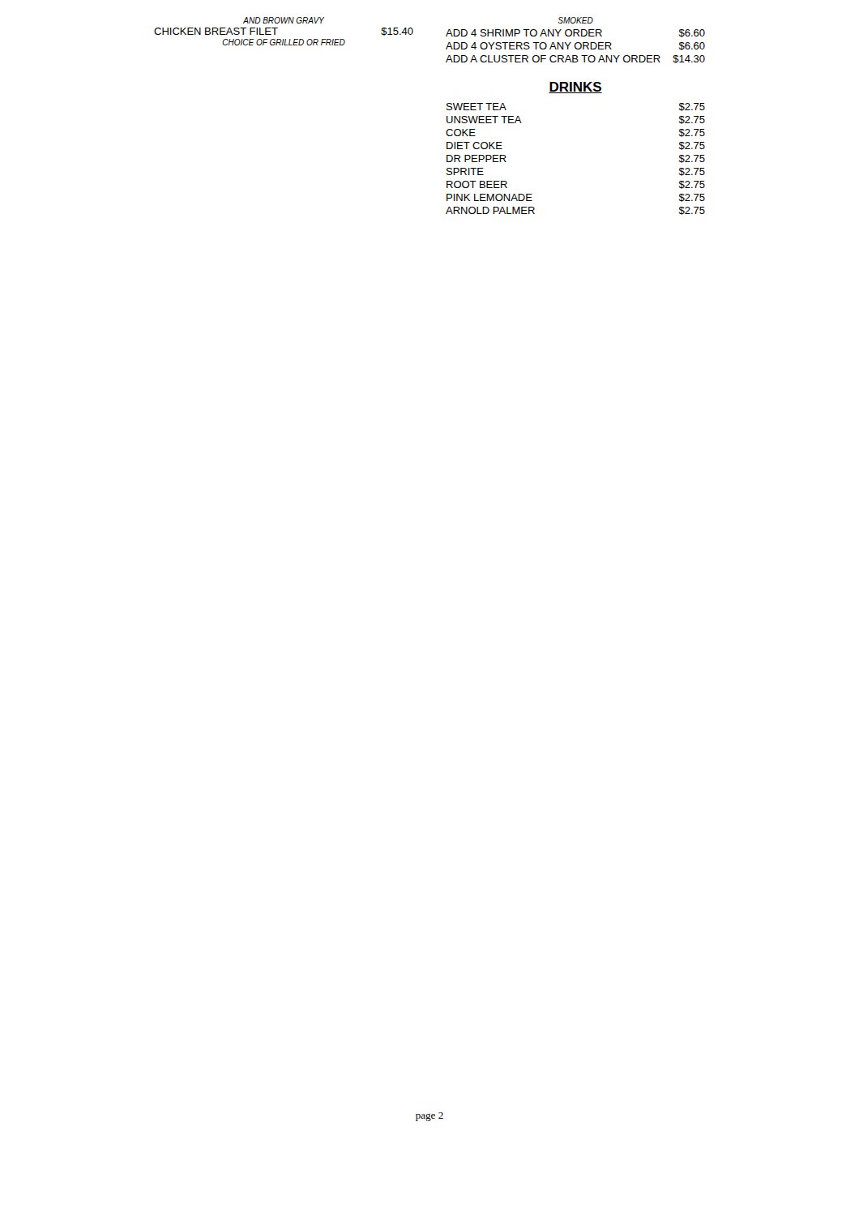AND BROWN GRAVY
CHICKEN BREAST FILET $15.40
CHOICE OF GRILLED OR FRIED
SMOKED
ADD 4 SHRIMP TO ANY ORDER $6.60
ADD 4 OYSTERS TO ANY ORDER $6.60
ADD A CLUSTER OF CRAB TO ANY ORDER $14.30
DRINKS
SWEET TEA $2.75
UNSWEET TEA $2.75
COKE $2.75
DIET COKE $2.75
DR PEPPER $2.75
SPRITE $2.75
ROOT BEER $2.75
PINK LEMONADE $2.75
ARNOLD PALMER $2.75
page 2